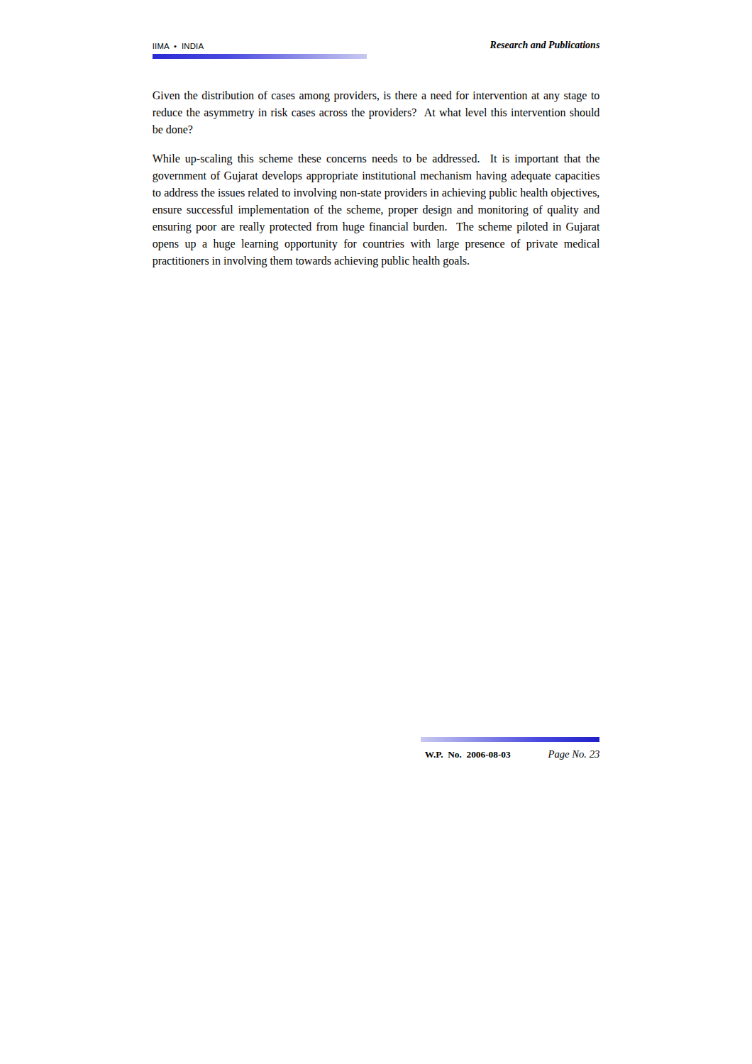IIMA • INDIA
Research and Publications
Given the distribution of cases among providers, is there a need for intervention at any stage to reduce the asymmetry in risk cases across the providers? At what level this intervention should be done?
While up-scaling this scheme these concerns needs to be addressed. It is important that the government of Gujarat develops appropriate institutional mechanism having adequate capacities to address the issues related to involving non-state providers in achieving public health objectives, ensure successful implementation of the scheme, proper design and monitoring of quality and ensuring poor are really protected from huge financial burden. The scheme piloted in Gujarat opens up a huge learning opportunity for countries with large presence of private medical practitioners in involving them towards achieving public health goals.
W.P. No. 2006-08-03 Page No. 23